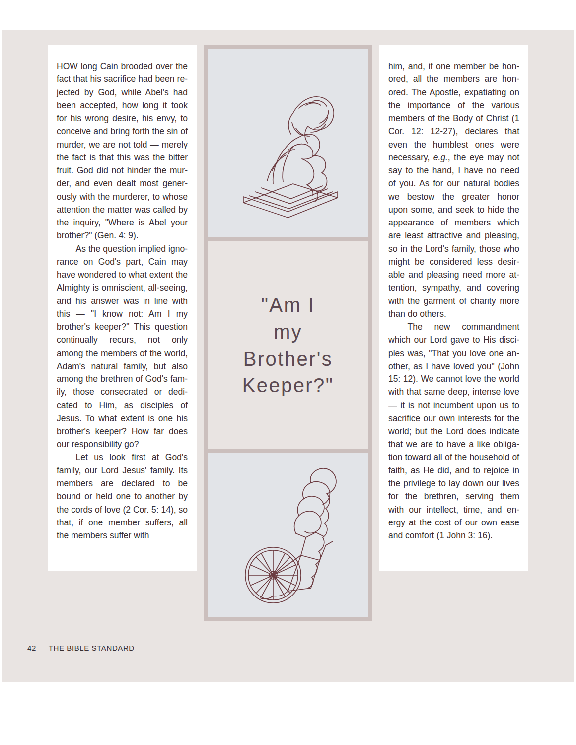HOW long Cain brooded over the fact that his sacrifice had been rejected by God, while Abel's had been accepted, how long it took for his wrong desire, his envy, to conceive and bring forth the sin of murder, we are not told — merely the fact is that this was the bitter fruit. God did not hinder the murder, and even dealt most generously with the murderer, to whose attention the matter was called by the inquiry, "Where is Abel your brother?" (Gen. 4: 9).
As the question implied ignorance on God's part, Cain may have wondered to what extent the Almighty is omniscient, all-seeing, and his answer was in line with this — "I know not: Am I my brother's keeper?" This question continually recurs, not only among the members of the world, Adam's natural family, but also among the brethren of God's family, those consecrated or dedicated to Him, as disciples of Jesus. To what extent is one his brother's keeper? How far does our responsibility go?
Let us look first at God's family, our Lord Jesus' family. Its members are declared to be bound or held one to another by the cords of love (2 Cor. 5: 14), so that, if one member suffers, all the members suffer with
"Am I
my
Brother's
Keeper?"
him, and, if one member be honored, all the members are honored. The Apostle, expatiating on the importance of the various members of the Body of Christ (1 Cor. 12: 12-27), declares that even the humblest ones were necessary, e.g., the eye may not say to the hand, I have no need of you. As for our natural bodies we bestow the greater honor upon some, and seek to hide the appearance of members which are least attractive and pleasing, so in the Lord's family, those who might be considered less desirable and pleasing need more attention, sympathy, and covering with the garment of charity more than do others.
The new commandment which our Lord gave to His disciples was, "That you love one another, as I have loved you" (John 15: 12). We cannot love the world with that same deep, intense love — it is not incumbent upon us to sacrifice our own interests for the world; but the Lord does indicate that we are to have a like obligation toward all of the household of faith, as He did, and to rejoice in the privilege to lay down our lives for the brethren, serving them with our intellect, time, and energy at the cost of our own ease and comfort (1 John 3: 16).
42 — THE BIBLE STANDARD